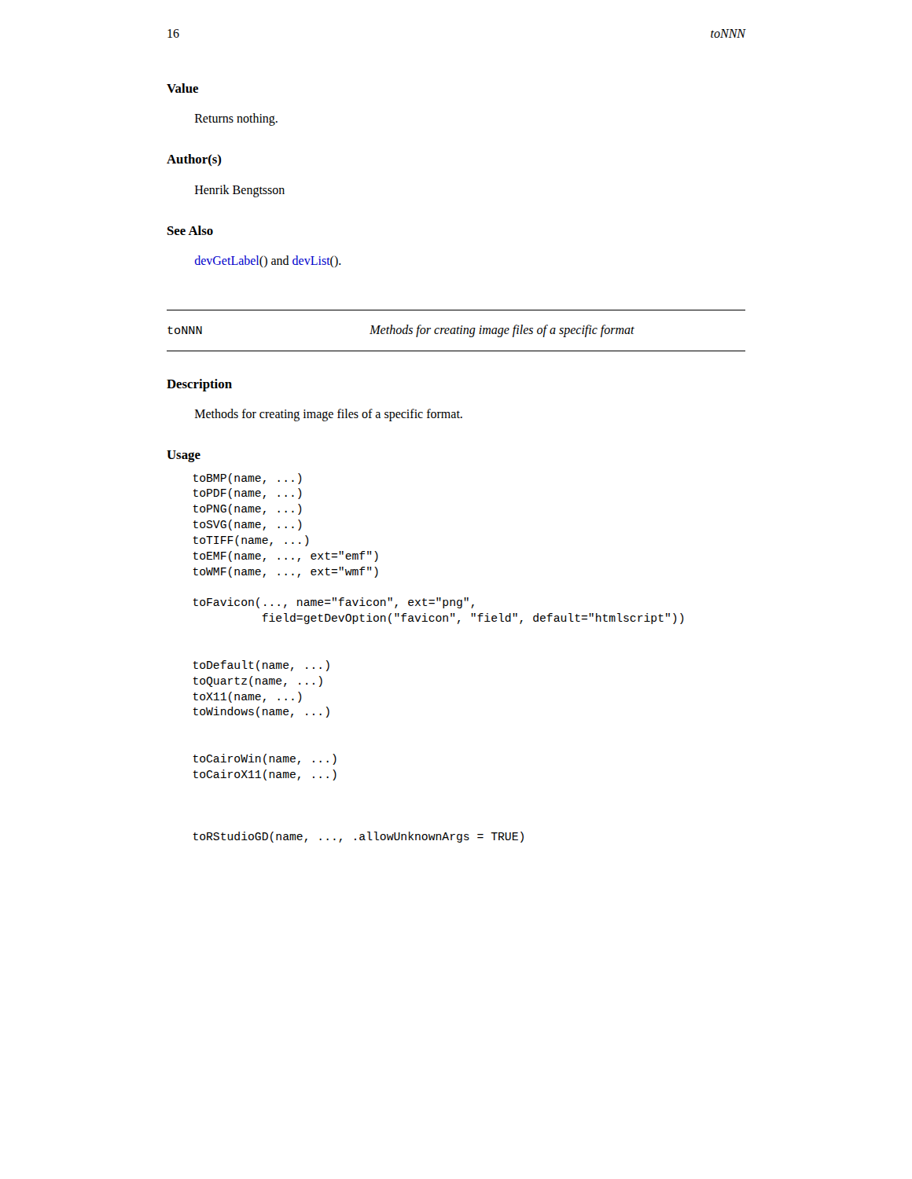16 toNNN
Value
Returns nothing.
Author(s)
Henrik Bengtsson
See Also
devGetLabel() and devList().
toNNN Methods for creating image files of a specific format
Description
Methods for creating image files of a specific format.
Usage
toBMP(name, ...)
toPDF(name, ...)
toPNG(name, ...)
toSVG(name, ...)
toTIFF(name, ...)
toEMF(name, ..., ext="emf")
toWMF(name, ..., ext="wmf")

toFavicon(..., name="favicon", ext="png",
          field=getDevOption("favicon", "field", default="htmlscript"))


toDefault(name, ...)
toQuartz(name, ...)
toX11(name, ...)
toWindows(name, ...)


toCairoWin(name, ...)
toCairoX11(name, ...)



toRStudioGD(name, ..., .allowUnknownArgs = TRUE)